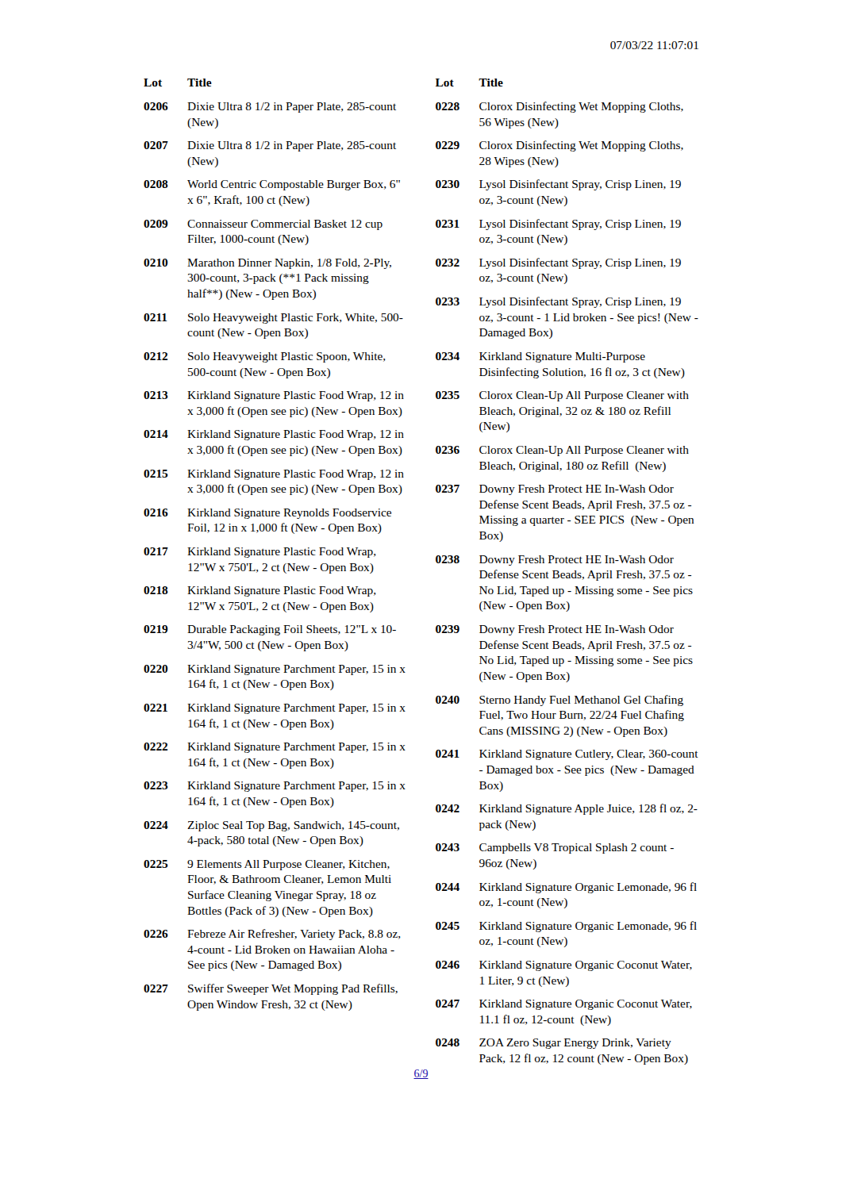07/03/22 11:07:01
| Lot | Title |
| --- | --- |
| 0206 | Dixie Ultra 8 1/2 in Paper Plate, 285-count (New) |
| 0207 | Dixie Ultra 8 1/2 in Paper Plate, 285-count (New) |
| 0208 | World Centric Compostable Burger Box, 6" x 6", Kraft, 100 ct (New) |
| 0209 | Connaisseur Commercial Basket 12 cup Filter, 1000-count (New) |
| 0210 | Marathon Dinner Napkin, 1/8 Fold, 2-Ply, 300-count, 3-pack (**1 Pack missing half**) (New - Open Box) |
| 0211 | Solo Heavyweight Plastic Fork, White, 500-count (New - Open Box) |
| 0212 | Solo Heavyweight Plastic Spoon, White, 500-count (New - Open Box) |
| 0213 | Kirkland Signature Plastic Food Wrap, 12 in x 3,000 ft (Open see pic) (New - Open Box) |
| 0214 | Kirkland Signature Plastic Food Wrap, 12 in x 3,000 ft (Open see pic) (New - Open Box) |
| 0215 | Kirkland Signature Plastic Food Wrap, 12 in x 3,000 ft (Open see pic) (New - Open Box) |
| 0216 | Kirkland Signature Reynolds Foodservice Foil, 12 in x 1,000 ft (New - Open Box) |
| 0217 | Kirkland Signature Plastic Food Wrap, 12"W x 750'L, 2 ct (New - Open Box) |
| 0218 | Kirkland Signature Plastic Food Wrap, 12"W x 750'L, 2 ct (New - Open Box) |
| 0219 | Durable Packaging Foil Sheets, 12"L x 10-3/4"W, 500 ct (New - Open Box) |
| 0220 | Kirkland Signature Parchment Paper, 15 in x 164 ft, 1 ct (New - Open Box) |
| 0221 | Kirkland Signature Parchment Paper, 15 in x 164 ft, 1 ct (New - Open Box) |
| 0222 | Kirkland Signature Parchment Paper, 15 in x 164 ft, 1 ct (New - Open Box) |
| 0223 | Kirkland Signature Parchment Paper, 15 in x 164 ft, 1 ct (New - Open Box) |
| 0224 | Ziploc Seal Top Bag, Sandwich, 145-count, 4-pack, 580 total (New - Open Box) |
| 0225 | 9 Elements All Purpose Cleaner, Kitchen, Floor, & Bathroom Cleaner, Lemon Multi Surface Cleaning Vinegar Spray, 18 oz Bottles (Pack of 3) (New - Open Box) |
| 0226 | Febreze Air Refresher, Variety Pack, 8.8 oz, 4-count - Lid Broken on Hawaiian Aloha - See pics (New - Damaged Box) |
| 0227 | Swiffer Sweeper Wet Mopping Pad Refills, Open Window Fresh, 32 ct (New) |
| Lot | Title |
| --- | --- |
| 0228 | Clorox Disinfecting Wet Mopping Cloths, 56 Wipes (New) |
| 0229 | Clorox Disinfecting Wet Mopping Cloths, 28 Wipes (New) |
| 0230 | Lysol Disinfectant Spray, Crisp Linen, 19 oz, 3-count (New) |
| 0231 | Lysol Disinfectant Spray, Crisp Linen, 19 oz, 3-count (New) |
| 0232 | Lysol Disinfectant Spray, Crisp Linen, 19 oz, 3-count (New) |
| 0233 | Lysol Disinfectant Spray, Crisp Linen, 19 oz, 3-count - 1 Lid broken - See pics! (New - Damaged Box) |
| 0234 | Kirkland Signature Multi-Purpose Disinfecting Solution, 16 fl oz, 3 ct (New) |
| 0235 | Clorox Clean-Up All Purpose Cleaner with Bleach, Original, 32 oz & 180 oz Refill (New) |
| 0236 | Clorox Clean-Up All Purpose Cleaner with Bleach, Original, 180 oz Refill (New) |
| 0237 | Downy Fresh Protect HE In-Wash Odor Defense Scent Beads, April Fresh, 37.5 oz - Missing a quarter - SEE PICS (New - Open Box) |
| 0238 | Downy Fresh Protect HE In-Wash Odor Defense Scent Beads, April Fresh, 37.5 oz - No Lid, Taped up - Missing some - See pics (New - Open Box) |
| 0239 | Downy Fresh Protect HE In-Wash Odor Defense Scent Beads, April Fresh, 37.5 oz - No Lid, Taped up - Missing some - See pics (New - Open Box) |
| 0240 | Sterno Handy Fuel Methanol Gel Chafing Fuel, Two Hour Burn, 22/24 Fuel Chafing Cans (MISSING 2) (New - Open Box) |
| 0241 | Kirkland Signature Cutlery, Clear, 360-count - Damaged box - See pics (New - Damaged Box) |
| 0242 | Kirkland Signature Apple Juice, 128 fl oz, 2-pack (New) |
| 0243 | Campbells V8 Tropical Splash 2 count - 96oz (New) |
| 0244 | Kirkland Signature Organic Lemonade, 96 fl oz, 1-count (New) |
| 0245 | Kirkland Signature Organic Lemonade, 96 fl oz, 1-count (New) |
| 0246 | Kirkland Signature Organic Coconut Water, 1 Liter, 9 ct (New) |
| 0247 | Kirkland Signature Organic Coconut Water, 11.1 fl oz, 12-count (New) |
| 0248 | ZOA Zero Sugar Energy Drink, Variety Pack, 12 fl oz, 12 count (New - Open Box) |
6/9